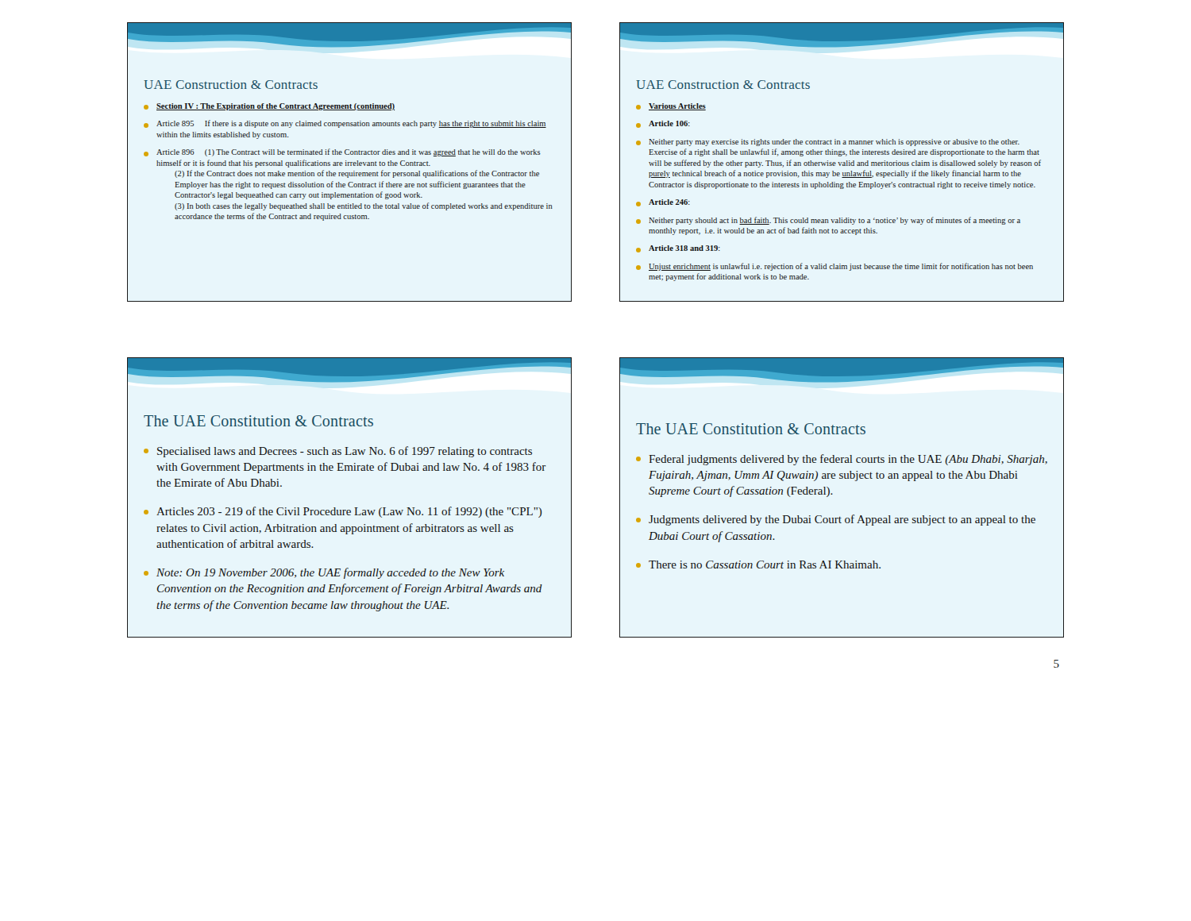UAE Construction & Contracts
Section IV : The Expiration of the Contract Agreement (continued)
Article 895 If there is a dispute on any claimed compensation amounts each party has the right to submit his claim within the limits established by custom.
Article 896 (1) The Contract will be terminated if the Contractor dies and it was agreed that he will do the works himself or it is found that his personal qualifications are irrelevant to the Contract. (2) If the Contract does not make mention of the requirement for personal qualifications of the Contractor the Employer has the right to request dissolution of the Contract if there are not sufficient guarantees that the Contractor's legal bequeathed can carry out implementation of good work. (3) In both cases the legally bequeathed shall be entitled to the total value of completed works and expenditure in accordance the terms of the Contract and required custom.
UAE Construction & Contracts
Various Articles
Article 106:
Neither party may exercise its rights under the contract in a manner which is oppressive or abusive to the other. Exercise of a right shall be unlawful if, among other things, the interests desired are disproportionate to the harm that will be suffered by the other party. Thus, if an otherwise valid and meritorious claim is disallowed solely by reason of purely technical breach of a notice provision, this may be unlawful, especially if the likely financial harm to the Contractor is disproportionate to the interests in upholding the Employer's contractual right to receive timely notice.
Article 246:
Neither party should act in bad faith. This could mean validity to a ‘notice’ by way of minutes of a meeting or a monthly report, i.e. it would be an act of bad faith not to accept this.
Article 318 and 319:
Unjust enrichment is unlawful i.e. rejection of a valid claim just because the time limit for notification has not been met; payment for additional work is to be made.
The UAE Constitution & Contracts
Specialised laws and Decrees - such as Law No. 6 of 1997 relating to contracts with Government Departments in the Emirate of Dubai and law No. 4 of 1983 for the Emirate of Abu Dhabi.
Articles 203 - 219 of the Civil Procedure Law (Law No. 11 of 1992) (the "CPL") relates to Civil action, Arbitration and appointment of arbitrators as well as authentication of arbitral awards.
Note: On 19 November 2006, the UAE formally acceded to the New York Convention on the Recognition and Enforcement of Foreign Arbitral Awards and the terms of the Convention became law throughout the UAE.
The UAE Constitution & Contracts
Federal judgments delivered by the federal courts in the UAE (Abu Dhabi, Sharjah, Fujairah, Ajman, Umm AI Quwain) are subject to an appeal to the Abu Dhabi Supreme Court of Cassation (Federal).
Judgments delivered by the Dubai Court of Appeal are subject to an appeal to the Dubai Court of Cassation.
There is no Cassation Court in Ras AI Khaimah.
5